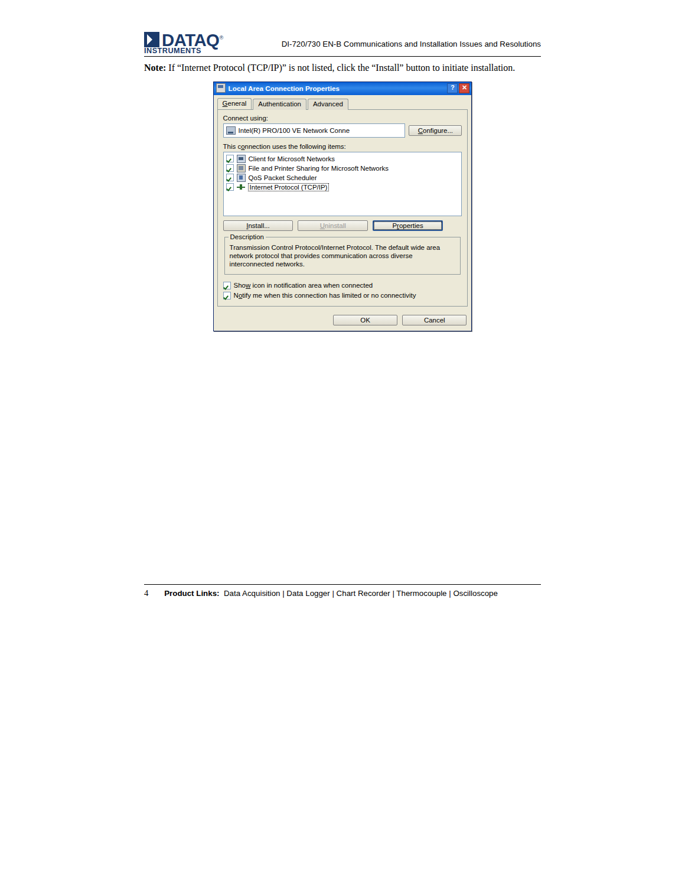DATAQ®
INSTRUMENTS
DI-720/730 EN-B Communications and Installation Issues and Resolutions
Note: If “Internet Protocol (TCP/IP)” is not listed, click the “Install” button to initiate installation.
Local Area Connection Properties
? ✕
General
Authentication
Advanced
Connect using:
Intel(R) PRO/100 VE Network Conne
Configure...
This connection uses the following items:
Client for Microsoft Networks
File and Printer Sharing for Microsoft Networks
QoS Packet Scheduler
Internet Protocol (TCP/IP)
Install...
Uninstall
Properties
Description
Transmission Control Protocol/Internet Protocol. The default wide area network protocol that provides communication across diverse interconnected networks.
Show icon in notification area when connected
Notify me when this connection has limited or no connectivity
OK
Cancel
4 Product Links: Data Acquisition | Data Logger | Chart Recorder | Thermocouple | Oscilloscope